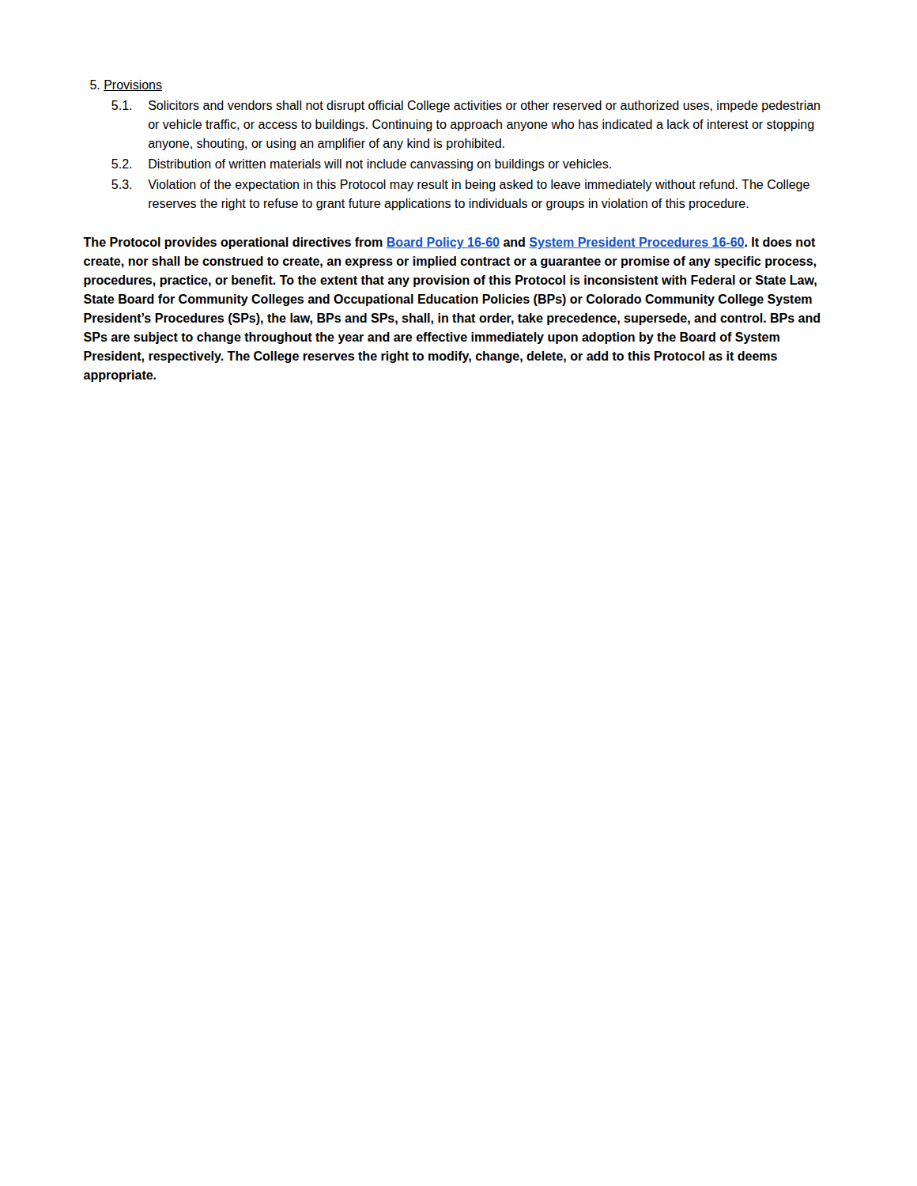Provisions
5.1. Solicitors and vendors shall not disrupt official College activities or other reserved or authorized uses, impede pedestrian or vehicle traffic, or access to buildings. Continuing to approach anyone who has indicated a lack of interest or stopping anyone, shouting, or using an amplifier of any kind is prohibited.
5.2. Distribution of written materials will not include canvassing on buildings or vehicles.
5.3. Violation of the expectation in this Protocol may result in being asked to leave immediately without refund. The College reserves the right to refuse to grant future applications to individuals or groups in violation of this procedure.
The Protocol provides operational directives from Board Policy 16-60 and System President Procedures 16-60. It does not create, nor shall be construed to create, an express or implied contract or a guarantee or promise of any specific process, procedures, practice, or benefit. To the extent that any provision of this Protocol is inconsistent with Federal or State Law, State Board for Community Colleges and Occupational Education Policies (BPs) or Colorado Community College System President’s Procedures (SPs), the law, BPs and SPs, shall, in that order, take precedence, supersede, and control. BPs and SPs are subject to change throughout the year and are effective immediately upon adoption by the Board of System President, respectively. The College reserves the right to modify, change, delete, or add to this Protocol as it deems appropriate.